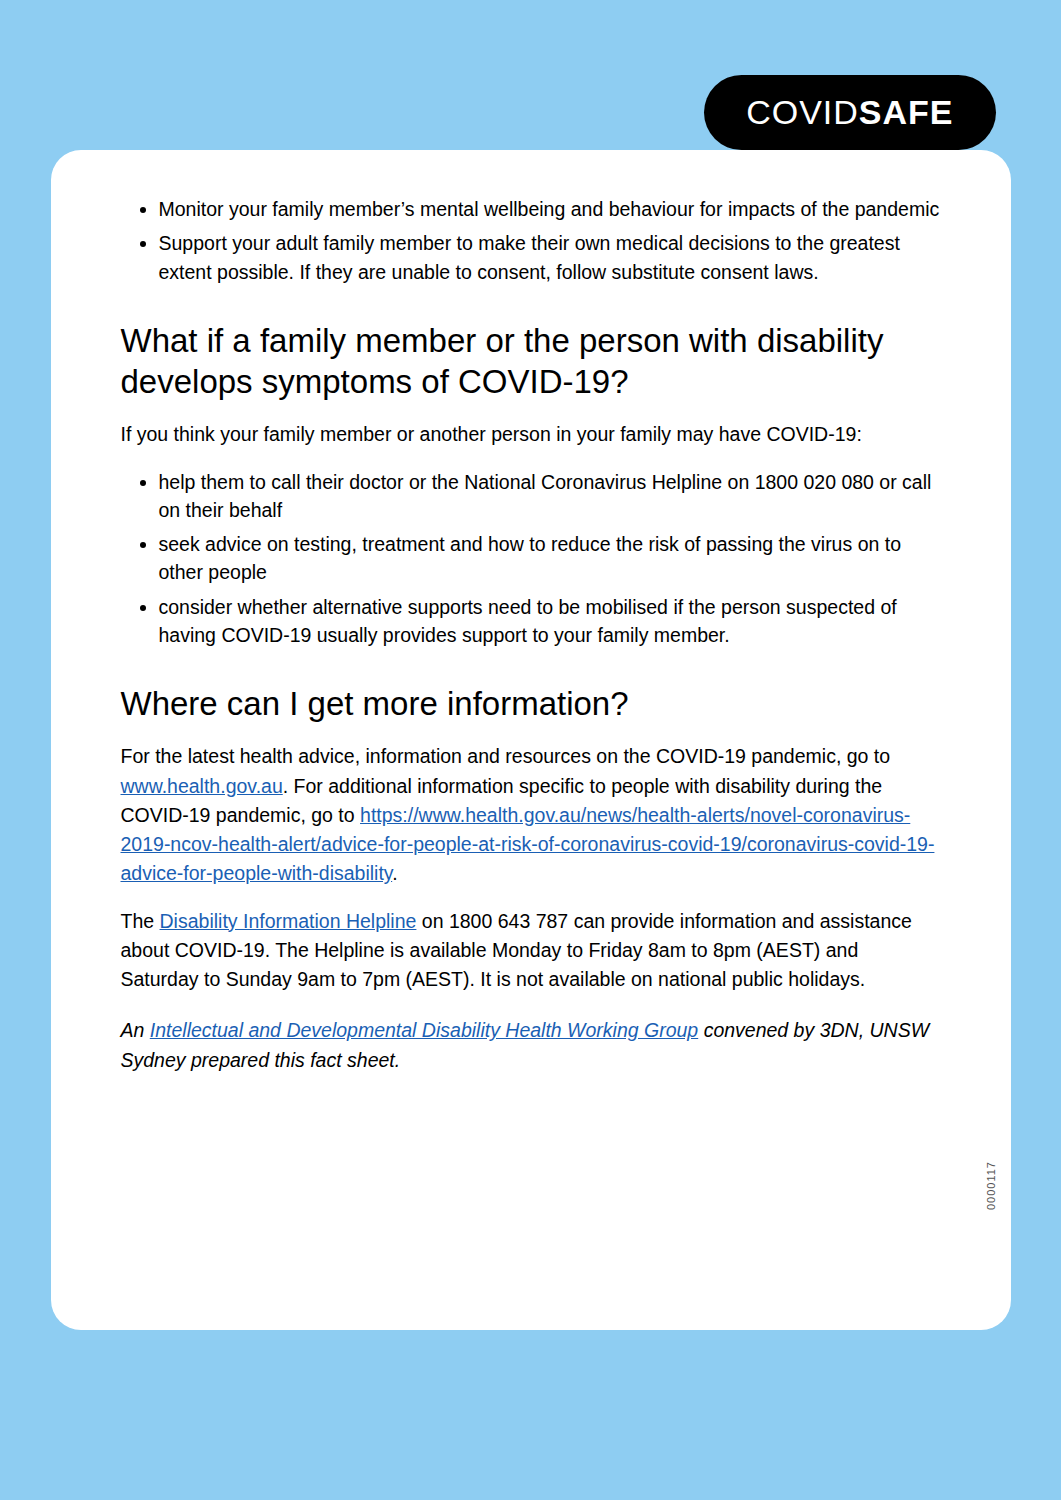COVIDSAFE
Monitor your family member’s mental wellbeing and behaviour for impacts of the pandemic
Support your adult family member to make their own medical decisions to the greatest extent possible. If they are unable to consent, follow substitute consent laws.
What if a family member or the person with disability develops symptoms of COVID-19?
If you think your family member or another person in your family may have COVID-19:
help them to call their doctor or the National Coronavirus Helpline on 1800 020 080 or call on their behalf
seek advice on testing, treatment and how to reduce the risk of passing the virus on to other people
consider whether alternative supports need to be mobilised if the person suspected of having COVID-19 usually provides support to your family member.
Where can I get more information?
For the latest health advice, information and resources on the COVID-19 pandemic, go to www.health.gov.au. For additional information specific to people with disability during the COVID-19 pandemic, go to https://www.health.gov.au/news/health-alerts/novel-coronavirus-2019-ncov-health-alert/advice-for-people-at-risk-of-coronavirus-covid-19/coronavirus-covid-19-advice-for-people-with-disability.
The Disability Information Helpline on 1800 643 787 can provide information and assistance about COVID-19. The Helpline is available Monday to Friday 8am to 8pm (AEST) and Saturday to Sunday 9am to 7pm (AEST). It is not available on national public holidays.
An Intellectual and Developmental Disability Health Working Group convened by 3DN, UNSW Sydney prepared this fact sheet.
0000117